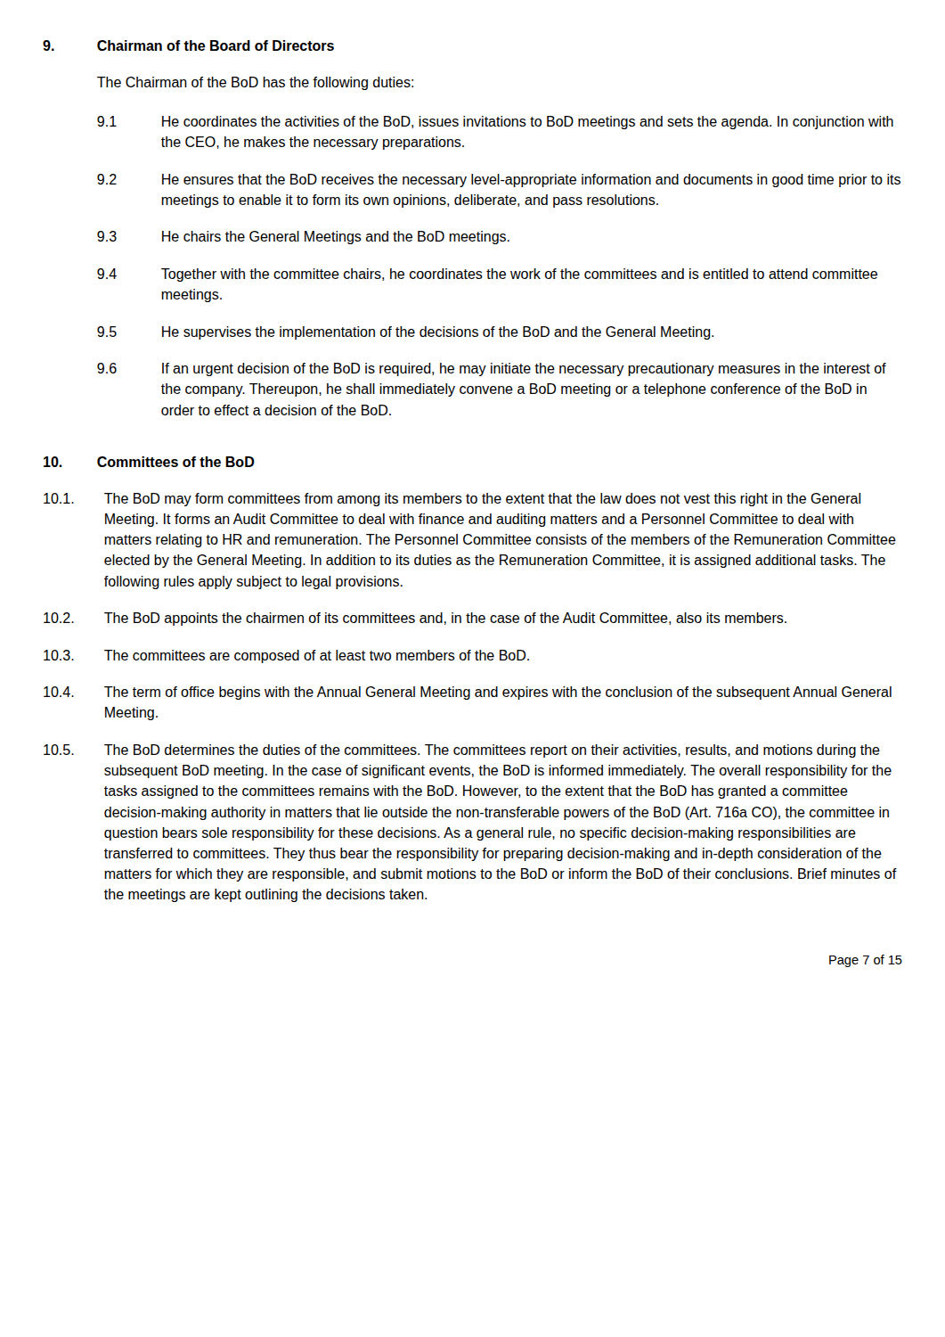9.
Chairman of the Board of Directors
The Chairman of the BoD has the following duties:
9.1
He coordinates the activities of the BoD, issues invitations to BoD meetings and sets the agenda. In conjunction with the CEO, he makes the necessary preparations.
9.2
He ensures that the BoD receives the necessary level-appropriate information and documents in good time prior to its meetings to enable it to form its own opinions, deliberate, and pass resolutions.
9.3
He chairs the General Meetings and the BoD meetings.
9.4
Together with the committee chairs, he coordinates the work of the committees and is entitled to attend committee meetings.
9.5
He supervises the implementation of the decisions of the BoD and the General Meeting.
9.6
If an urgent decision of the BoD is required, he may initiate the necessary precautionary measures in the interest of the company. Thereupon, he shall immediately convene a BoD meeting or a telephone conference of the BoD in order to effect a decision of the BoD.
10.
Committees of the BoD
10.1.
The BoD may form committees from among its members to the extent that the law does not vest this right in the General Meeting. It forms an Audit Committee to deal with finance and auditing matters and a Personnel Committee to deal with matters relating to HR and remuneration. The Personnel Committee consists of the members of the Remuneration Committee elected by the General Meeting. In addition to its duties as the Remuneration Committee, it is assigned additional tasks. The following rules apply subject to legal provisions.
10.2.
The BoD appoints the chairmen of its committees and, in the case of the Audit Committee, also its members.
10.3.
The committees are composed of at least two members of the BoD.
10.4.
The term of office begins with the Annual General Meeting and expires with the conclusion of the subsequent Annual General Meeting.
10.5.
The BoD determines the duties of the committees. The committees report on their activities, results, and motions during the subsequent BoD meeting. In the case of significant events, the BoD is informed immediately. The overall responsibility for the tasks assigned to the committees remains with the BoD. However, to the extent that the BoD has granted a committee decision-making authority in matters that lie outside the non-transferable powers of the BoD (Art. 716a CO), the committee in question bears sole responsibility for these decisions. As a general rule, no specific decision-making responsibilities are transferred to committees. They thus bear the responsibility for preparing decision-making and in-depth consideration of the matters for which they are responsible, and submit motions to the BoD or inform the BoD of their conclusions. Brief minutes of the meetings are kept outlining the decisions taken.
Page 7 of 15